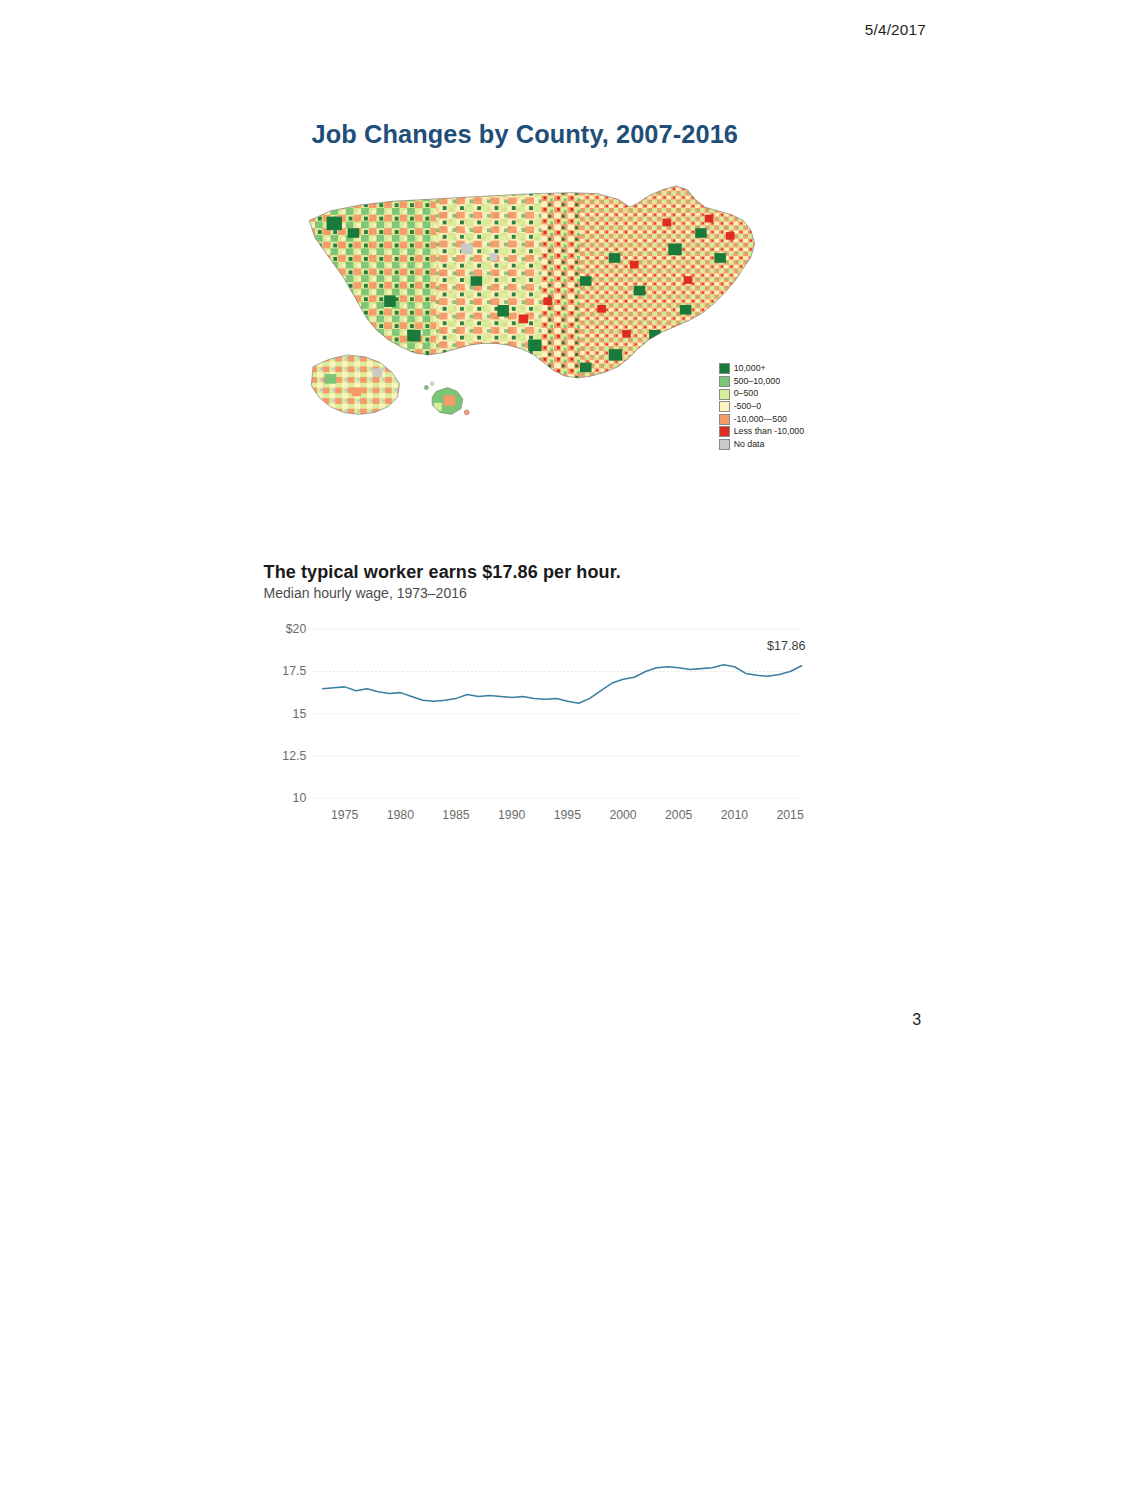5/4/2017
Job Changes by County, 2007-2016
10,000+
500–10,000
0–500
-500–0
-10,000—500
Less than -10,000
No data
The typical worker earns $17.86 per hour.
Median hourly wage, 1973–2016
$20 17.5 15 12.5 10 1975 1980 1985 1990 1995 2000 2005 2010 2015 $17.86
3